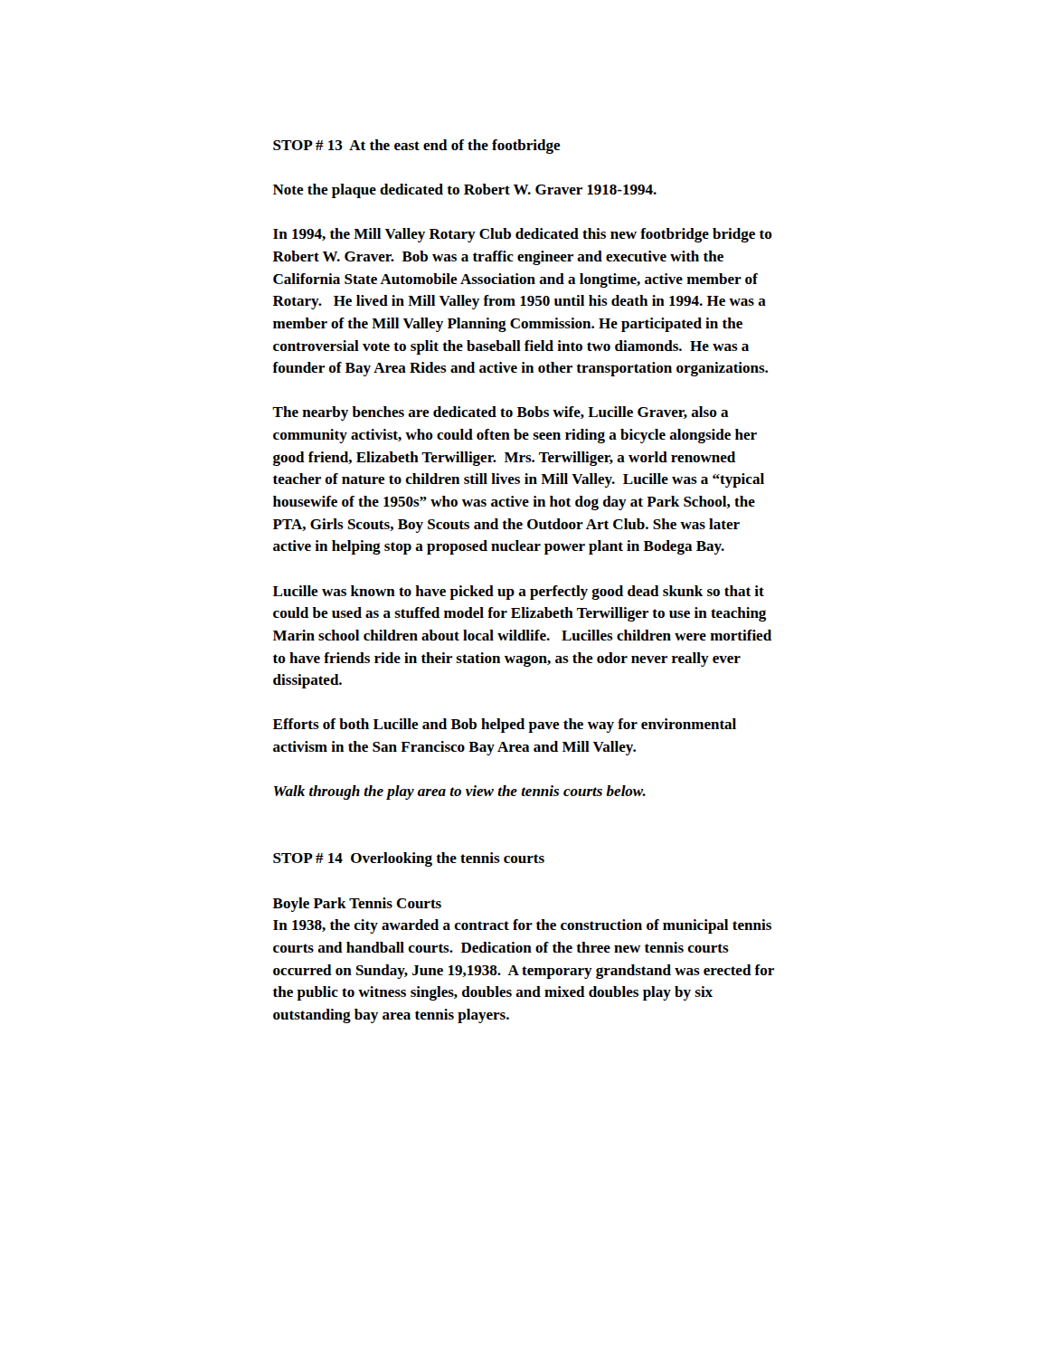STOP # 13 At the east end of the footbridge
Note the plaque dedicated to Robert W. Graver 1918-1994.
In 1994, the Mill Valley Rotary Club dedicated this new footbridge bridge to Robert W. Graver. Bob was a traffic engineer and executive with the California State Automobile Association and a longtime, active member of Rotary. He lived in Mill Valley from 1950 until his death in 1994. He was a member of the Mill Valley Planning Commission. He participated in the controversial vote to split the baseball field into two diamonds. He was a founder of Bay Area Rides and active in other transportation organizations.
The nearby benches are dedicated to Bobs wife, Lucille Graver, also a community activist, who could often be seen riding a bicycle alongside her good friend, Elizabeth Terwilliger. Mrs. Terwilliger, a world renowned teacher of nature to children still lives in Mill Valley. Lucille was a “typical housewife of the 1950s” who was active in hot dog day at Park School, the PTA, Girls Scouts, Boy Scouts and the Outdoor Art Club. She was later active in helping stop a proposed nuclear power plant in Bodega Bay.
Lucille was known to have picked up a perfectly good dead skunk so that it could be used as a stuffed model for Elizabeth Terwilliger to use in teaching Marin school children about local wildlife. Lucilles children were mortified to have friends ride in their station wagon, as the odor never really ever dissipated.
Efforts of both Lucille and Bob helped pave the way for environmental activism in the San Francisco Bay Area and Mill Valley.
Walk through the play area to view the tennis courts below.
STOP # 14 Overlooking the tennis courts
Boyle Park Tennis Courts
In 1938, the city awarded a contract for the construction of municipal tennis courts and handball courts. Dedication of the three new tennis courts occurred on Sunday, June 19,1938. A temporary grandstand was erected for the public to witness singles, doubles and mixed doubles play by six outstanding bay area tennis players.